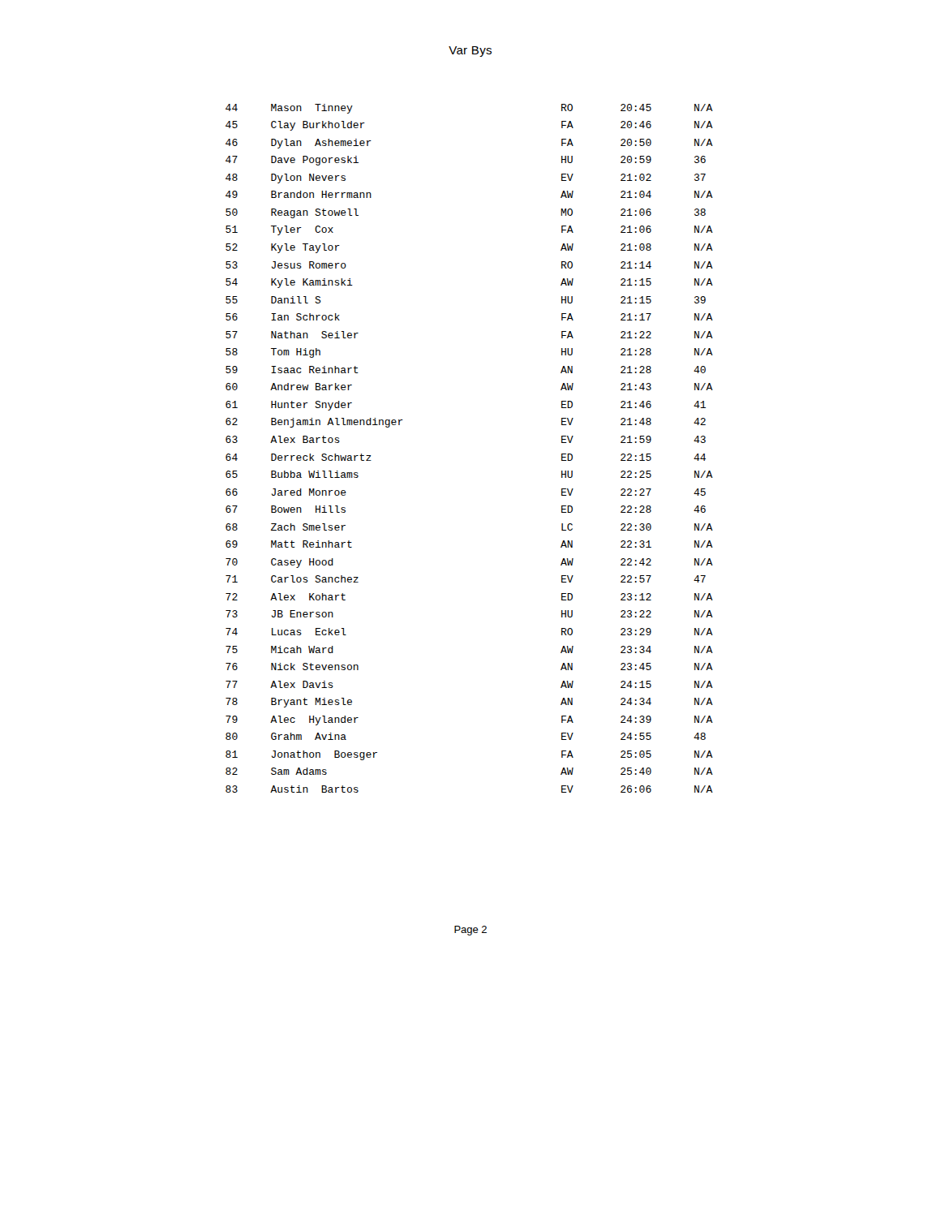Var Bys
| 44 | Mason Tinney | RO | 20:45 | N/A |
| 45 | Clay Burkholder | FA | 20:46 | N/A |
| 46 | Dylan Ashemeier | FA | 20:50 | N/A |
| 47 | Dave Pogoreski | HU | 20:59 | 36 |
| 48 | Dylon Nevers | EV | 21:02 | 37 |
| 49 | Brandon Herrmann | AW | 21:04 | N/A |
| 50 | Reagan Stowell | MO | 21:06 | 38 |
| 51 | Tyler Cox | FA | 21:06 | N/A |
| 52 | Kyle Taylor | AW | 21:08 | N/A |
| 53 | Jesus Romero | RO | 21:14 | N/A |
| 54 | Kyle Kaminski | AW | 21:15 | N/A |
| 55 | Danill S | HU | 21:15 | 39 |
| 56 | Ian Schrock | FA | 21:17 | N/A |
| 57 | Nathan Seiler | FA | 21:22 | N/A |
| 58 | Tom High | HU | 21:28 | N/A |
| 59 | Isaac Reinhart | AN | 21:28 | 40 |
| 60 | Andrew Barker | AW | 21:43 | N/A |
| 61 | Hunter Snyder | ED | 21:46 | 41 |
| 62 | Benjamin Allmendinger | EV | 21:48 | 42 |
| 63 | Alex Bartos | EV | 21:59 | 43 |
| 64 | Derreck Schwartz | ED | 22:15 | 44 |
| 65 | Bubba Williams | HU | 22:25 | N/A |
| 66 | Jared Monroe | EV | 22:27 | 45 |
| 67 | Bowen Hills | ED | 22:28 | 46 |
| 68 | Zach Smelser | LC | 22:30 | N/A |
| 69 | Matt Reinhart | AN | 22:31 | N/A |
| 70 | Casey Hood | AW | 22:42 | N/A |
| 71 | Carlos Sanchez | EV | 22:57 | 47 |
| 72 | Alex Kohart | ED | 23:12 | N/A |
| 73 | JB Enerson | HU | 23:22 | N/A |
| 74 | Lucas Eckel | RO | 23:29 | N/A |
| 75 | Micah Ward | AW | 23:34 | N/A |
| 76 | Nick Stevenson | AN | 23:45 | N/A |
| 77 | Alex Davis | AW | 24:15 | N/A |
| 78 | Bryant Miesle | AN | 24:34 | N/A |
| 79 | Alec Hylander | FA | 24:39 | N/A |
| 80 | Grahm Avina | EV | 24:55 | 48 |
| 81 | Jonathon Boesger | FA | 25:05 | N/A |
| 82 | Sam Adams | AW | 25:40 | N/A |
| 83 | Austin Bartos | EV | 26:06 | N/A |
Page 2